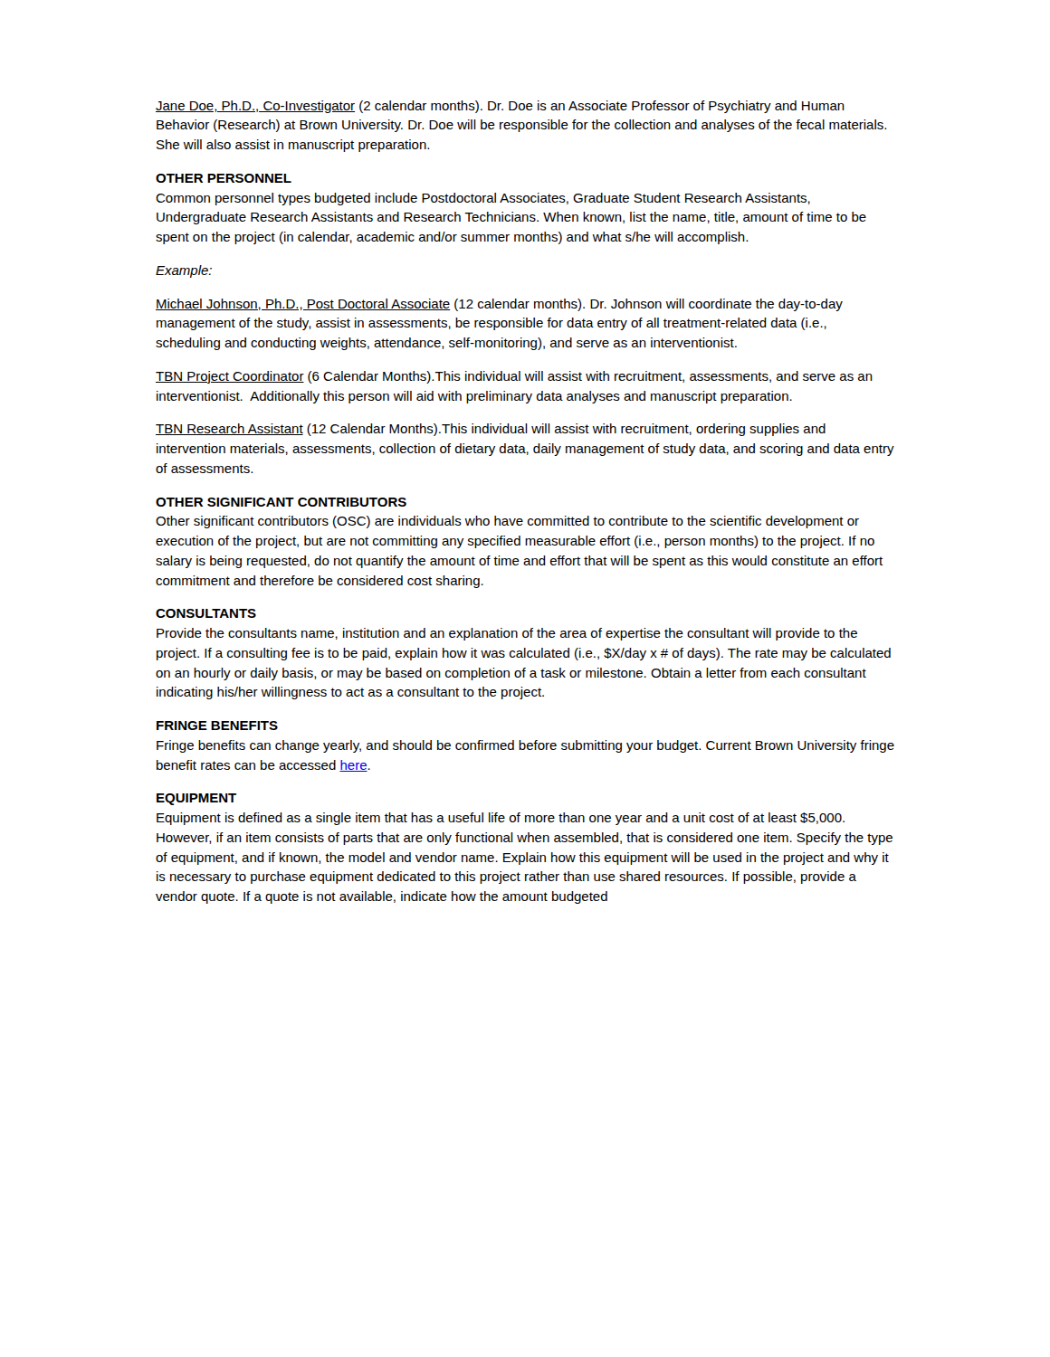Jane Doe, Ph.D., Co-Investigator (2 calendar months). Dr. Doe is an Associate Professor of Psychiatry and Human Behavior (Research) at Brown University. Dr. Doe will be responsible for the collection and analyses of the fecal materials. She will also assist in manuscript preparation.
Other Personnel
Common personnel types budgeted include Postdoctoral Associates, Graduate Student Research Assistants, Undergraduate Research Assistants and Research Technicians. When known, list the name, title, amount of time to be spent on the project (in calendar, academic and/or summer months) and what s/he will accomplish.
Example:
Michael Johnson, Ph.D., Post Doctoral Associate (12 calendar months). Dr. Johnson will coordinate the day-to-day management of the study, assist in assessments, be responsible for data entry of all treatment-related data (i.e., scheduling and conducting weights, attendance, self-monitoring), and serve as an interventionist.
TBN Project Coordinator (6 Calendar Months).This individual will assist with recruitment, assessments, and serve as an interventionist. Additionally this person will aid with preliminary data analyses and manuscript preparation.
TBN Research Assistant (12 Calendar Months).This individual will assist with recruitment, ordering supplies and intervention materials, assessments, collection of dietary data, daily management of study data, and scoring and data entry of assessments.
Other Significant Contributors
Other significant contributors (OSC) are individuals who have committed to contribute to the scientific development or execution of the project, but are not committing any specified measurable effort (i.e., person months) to the project. If no salary is being requested, do not quantify the amount of time and effort that will be spent as this would constitute an effort commitment and therefore be considered cost sharing.
Consultants
Provide the consultants name, institution and an explanation of the area of expertise the consultant will provide to the project. If a consulting fee is to be paid, explain how it was calculated (i.e., $X/day x # of days). The rate may be calculated on an hourly or daily basis, or may be based on completion of a task or milestone. Obtain a letter from each consultant indicating his/her willingness to act as a consultant to the project.
Fringe Benefits
Fringe benefits can change yearly, and should be confirmed before submitting your budget. Current Brown University fringe benefit rates can be accessed here.
Equipment
Equipment is defined as a single item that has a useful life of more than one year and a unit cost of at least $5,000. However, if an item consists of parts that are only functional when assembled, that is considered one item. Specify the type of equipment, and if known, the model and vendor name. Explain how this equipment will be used in the project and why it is necessary to purchase equipment dedicated to this project rather than use shared resources. If possible, provide a vendor quote. If a quote is not available, indicate how the amount budgeted